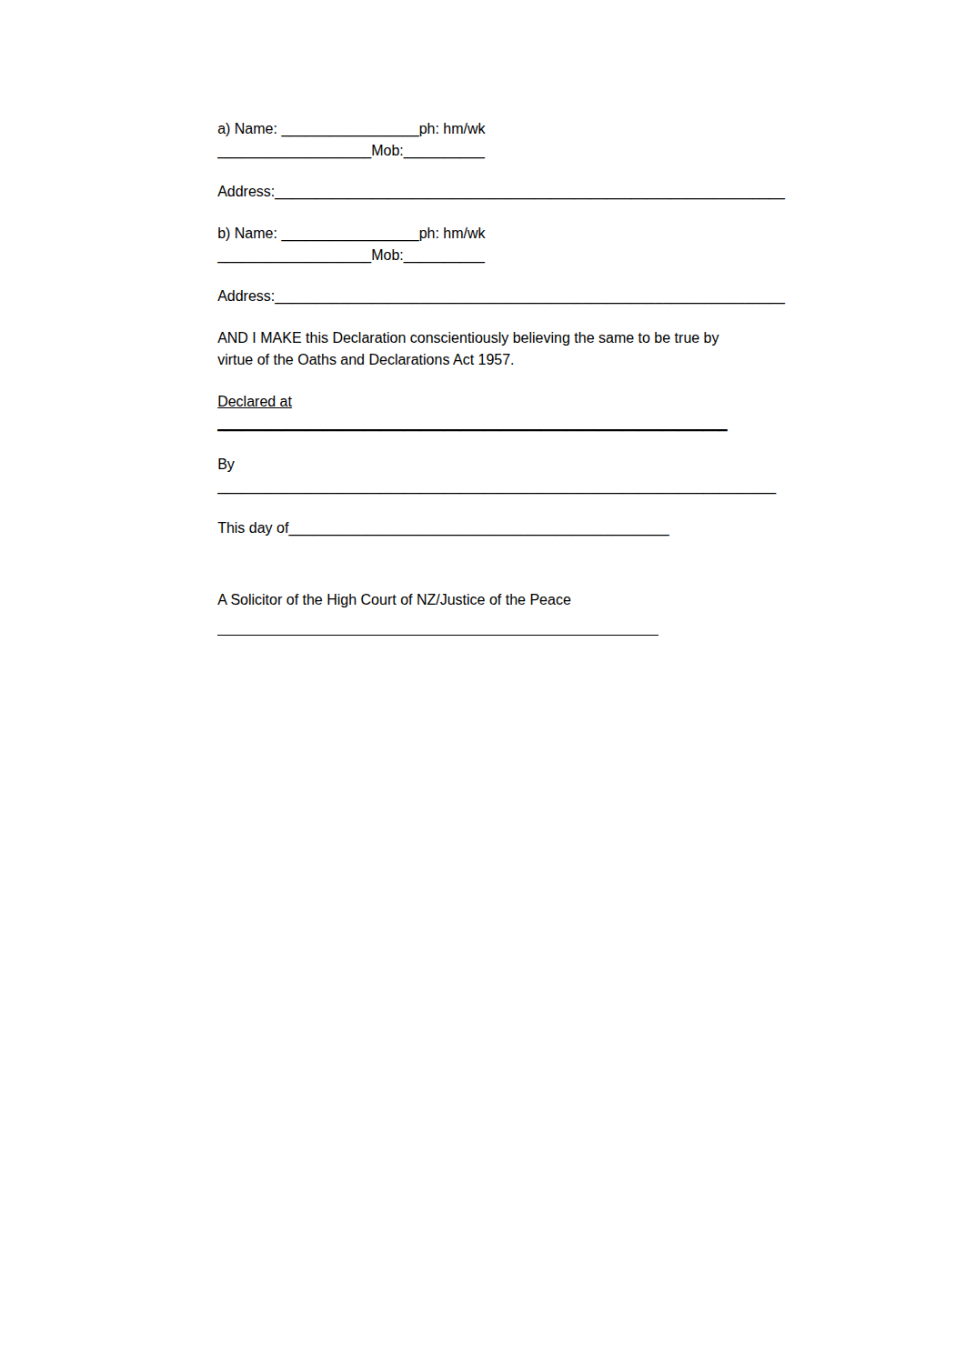a) Name: _________________ph: hm/wk ___________________Mob:__________
Address:_______________________________________________________________
b) Name: _________________ph: hm/wk ___________________Mob:__________
Address:_______________________________________________________________
AND I MAKE this Declaration conscientiously believing the same to be true by virtue of the Oaths and Declarations Act 1957.
Declared at _______________________________________________________________
By _____________________________________________________________________
This day of_______________________________________________
A Solicitor of the High Court of NZ/Justice of the Peace